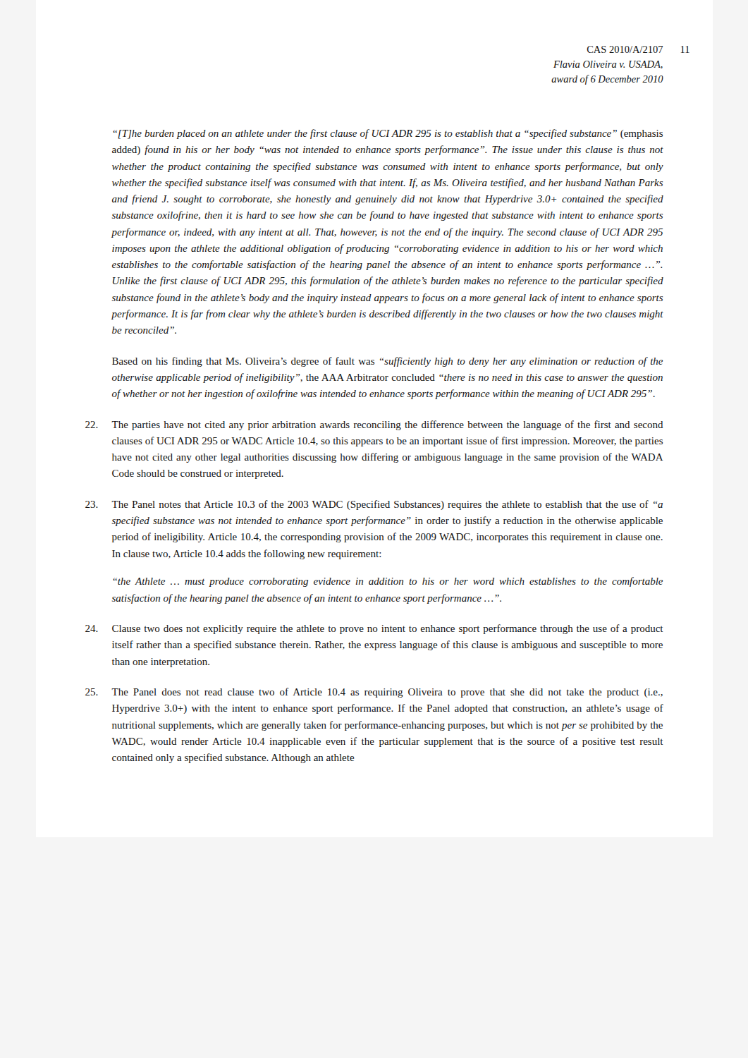11
CAS 2010/A/2107
Flavia Oliveira v. USADA,
award of 6 December 2010
“[T]he burden placed on an athlete under the first clause of UCI ADR 295 is to establish that a “specified substance” (emphasis added) found in his or her body “was not intended to enhance sports performance”. The issue under this clause is thus not whether the product containing the specified substance was consumed with intent to enhance sports performance, but only whether the specified substance itself was consumed with that intent. If, as Ms. Oliveira testified, and her husband Nathan Parks and friend J. sought to corroborate, she honestly and genuinely did not know that Hyperdrive 3.0+ contained the specified substance oxilofrine, then it is hard to see how she can be found to have ingested that substance with intent to enhance sports performance or, indeed, with any intent at all. That, however, is not the end of the inquiry. The second clause of UCI ADR 295 imposes upon the athlete the additional obligation of producing “corroborating evidence in addition to his or her word which establishes to the comfortable satisfaction of the hearing panel the absence of an intent to enhance sports performance …”. Unlike the first clause of UCI ADR 295, this formulation of the athlete’s burden makes no reference to the particular specified substance found in the athlete’s body and the inquiry instead appears to focus on a more general lack of intent to enhance sports performance. It is far from clear why the athlete’s burden is described differently in the two clauses or how the two clauses might be reconciled”.
Based on his finding that Ms. Oliveira’s degree of fault was “sufficiently high to deny her any elimination or reduction of the otherwise applicable period of ineligibility”, the AAA Arbitrator concluded “there is no need in this case to answer the question of whether or not her ingestion of oxilofrine was intended to enhance sports performance within the meaning of UCI ADR 295”.
The parties have not cited any prior arbitration awards reconciling the difference between the language of the first and second clauses of UCI ADR 295 or WADC Article 10.4, so this appears to be an important issue of first impression. Moreover, the parties have not cited any other legal authorities discussing how differing or ambiguous language in the same provision of the WADA Code should be construed or interpreted.
The Panel notes that Article 10.3 of the 2003 WADC (Specified Substances) requires the athlete to establish that the use of “a specified substance was not intended to enhance sport performance” in order to justify a reduction in the otherwise applicable period of ineligibility. Article 10.4, the corresponding provision of the 2009 WADC, incorporates this requirement in clause one. In clause two, Article 10.4 adds the following new requirement:
“the Athlete … must produce corroborating evidence in addition to his or her word which establishes to the comfortable satisfaction of the hearing panel the absence of an intent to enhance sport performance …”.
Clause two does not explicitly require the athlete to prove no intent to enhance sport performance through the use of a product itself rather than a specified substance therein. Rather, the express language of this clause is ambiguous and susceptible to more than one interpretation.
The Panel does not read clause two of Article 10.4 as requiring Oliveira to prove that she did not take the product (i.e., Hyperdrive 3.0+) with the intent to enhance sport performance. If the Panel adopted that construction, an athlete’s usage of nutritional supplements, which are generally taken for performance-enhancing purposes, but which is not per se prohibited by the WADC, would render Article 10.4 inapplicable even if the particular supplement that is the source of a positive test result contained only a specified substance. Although an athlete